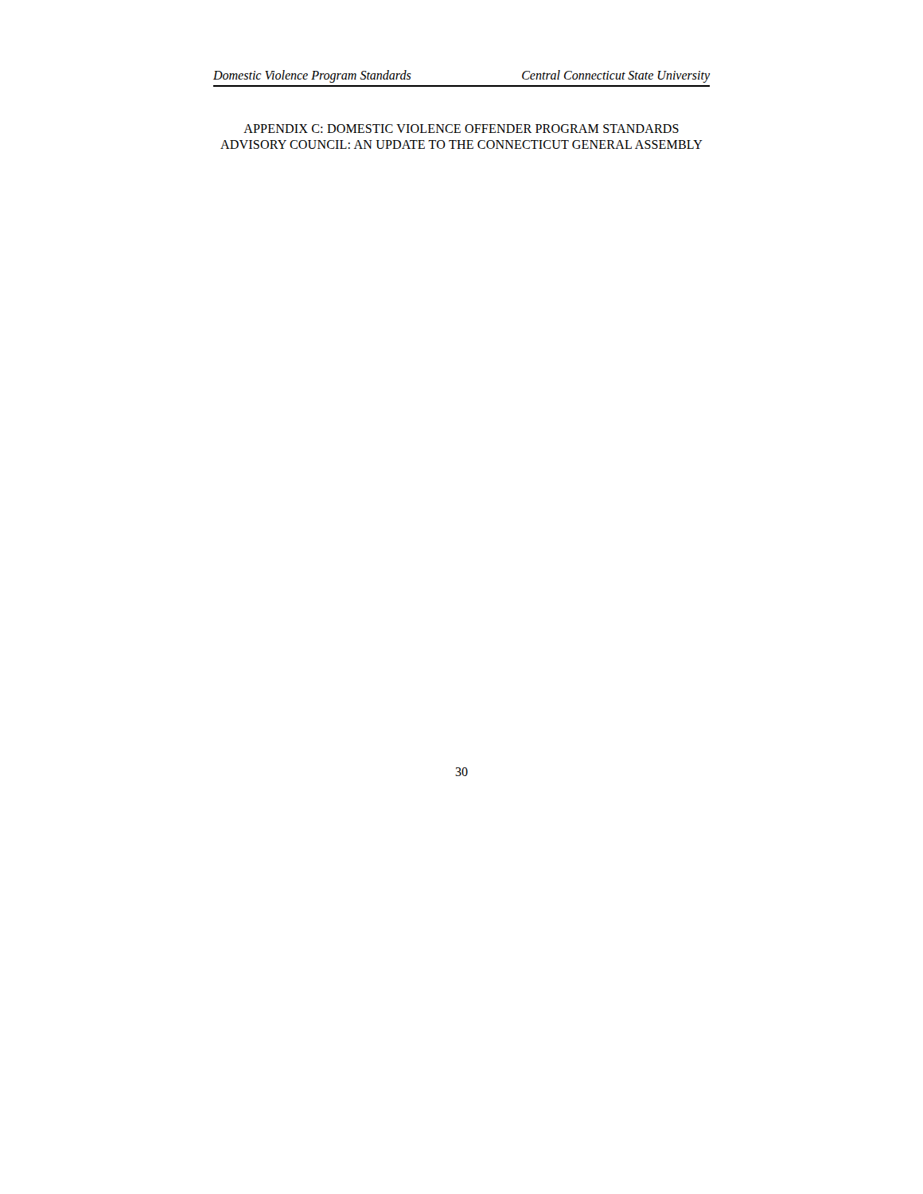Domestic Violence Program Standards Central Connecticut State University
Appendix C: Domestic Violence Offender Program Standards
Advisory Council: An Update to the Connecticut General Assembly
30